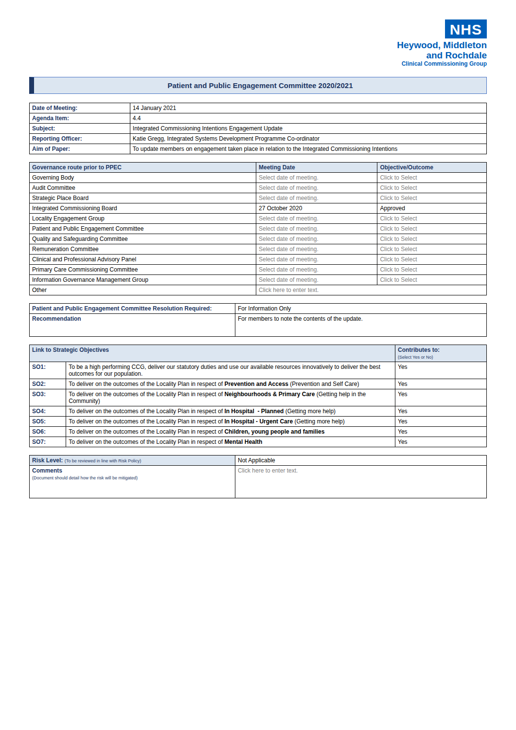NHS
Heywood, Middleton
and Rochdale
Clinical Commissioning Group
Patient and Public Engagement Committee 2020/2021
| Date of Meeting: | 14 January 2021 |
| Agenda Item: | 4.4 |
| Subject: | Integrated Commissioning Intentions Engagement Update |
| Reporting Officer: | Katie Gregg, Integrated Systems Development Programme Co-ordinator |
| Aim of Paper: | To update members on engagement taken place in relation to the Integrated Commissioning Intentions |
| Governance route prior to PPEC | Meeting Date | Objective/Outcome |
| --- | --- | --- |
| Governing Body | Select date of meeting. | Click to Select |
| Audit Committee | Select date of meeting. | Click to Select |
| Strategic Place Board | Select date of meeting. | Click to Select |
| Integrated Commissioning Board | 27 October 2020 | Approved |
| Locality Engagement Group | Select date of meeting. | Click to Select |
| Patient and Public Engagement Committee | Select date of meeting. | Click to Select |
| Quality and Safeguarding Committee | Select date of meeting. | Click to Select |
| Remuneration Committee | Select date of meeting. | Click to Select |
| Clinical and Professional Advisory Panel | Select date of meeting. | Click to Select |
| Primary Care Commissioning Committee | Select date of meeting. | Click to Select |
| Information Governance Management Group | Select date of meeting. | Click to Select |
| Other | Click here to enter text. |
| Patient and Public Engagement Committee Resolution Required: | For Information Only |
| Recommendation | For members to note the contents of the update. |
| Link to Strategic Objectives | Contributes to: (Select Yes or No) |
| --- | --- |
| SO1: | To be a high performing CCG, deliver our statutory duties and use our available resources innovatively to deliver the best outcomes for our population. | Yes |
| SO2: | To deliver on the outcomes of the Locality Plan in respect of Prevention and Access (Prevention and Self Care) | Yes |
| SO3: | To deliver on the outcomes of the Locality Plan in respect of Neighbourhoods & Primary Care (Getting help in the Community) | Yes |
| SO4: | To deliver on the outcomes of the Locality Plan in respect of In Hospital - Planned (Getting more help) | Yes |
| SO5: | To deliver on the outcomes of the Locality Plan in respect of In Hospital - Urgent Care (Getting more help) | Yes |
| SO6: | To deliver on the outcomes of the Locality Plan in respect of Children, young people and families | Yes |
| SO7: | To deliver on the outcomes of the Locality Plan in respect of Mental Health | Yes |
| Risk Level: (To be reviewed in line with Risk Policy) | Not Applicable |
| Comments (Document should detail how the risk will be mitigated) | Click here to enter text. |